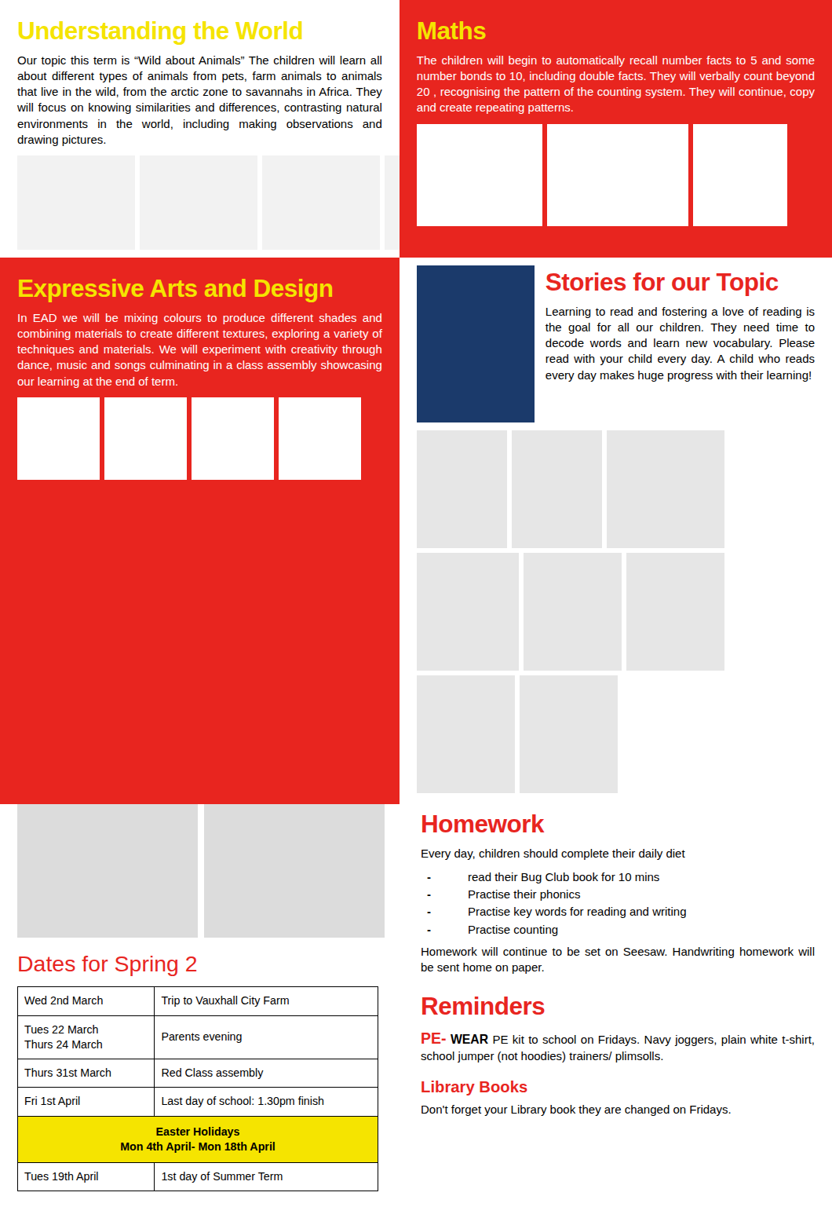Understanding the World
Our topic this term is “Wild about Animals” The children will learn all about different types of animals from pets, farm animals to animals that live in the wild, from the arctic zone to savannahs in Africa. They will focus on knowing similarities and differences, contrasting natural environments in the world, including making observations and drawing pictures.
Maths
The children will begin to automatically recall number facts to 5 and some number bonds to 10, including double facts. They will verbally count beyond 20 , recognising the pattern of the counting system. They will continue, copy and create repeating patterns.
Expressive Arts and Design
In EAD we will be mixing colours to produce different shades and combining materials to create different textures, exploring a variety of techniques and materials. We will experiment with creativity through dance, music and songs culminating in a class assembly showcasing our learning at the end of term.
Stories for our Topic
Learning to read and fostering a love of reading is the goal for all our children. They need time to decode words and learn new vocabulary. Please read with your child every day. A child who reads every day makes huge progress with their learning!
Dates for Spring 2
| Wed 2nd March | Trip to Vauxhall City Farm |
| Tues 22 March Thurs 24 March | Parents evening |
| Thurs 31st March | Red Class assembly |
| Fri 1st April | Last day of school: 1.30pm finish |
| Easter Holidays Mon 4th April- Mon 18th April |
| Tues 19th April | 1st day of Summer Term |
Homework
Every day, children should complete their daily diet
read their Bug Club book for 10 mins
Practise their phonics
Practise key words for reading and writing
Practise counting
Homework will continue to be set on Seesaw. Handwriting homework will be sent home on paper.
Reminders
PE- WEAR PE kit to school on Fridays. Navy joggers, plain white t-shirt, school jumper (not hoodies) trainers/ plimsolls.
Library Books
Don't forget your Library book they are changed on Fridays.